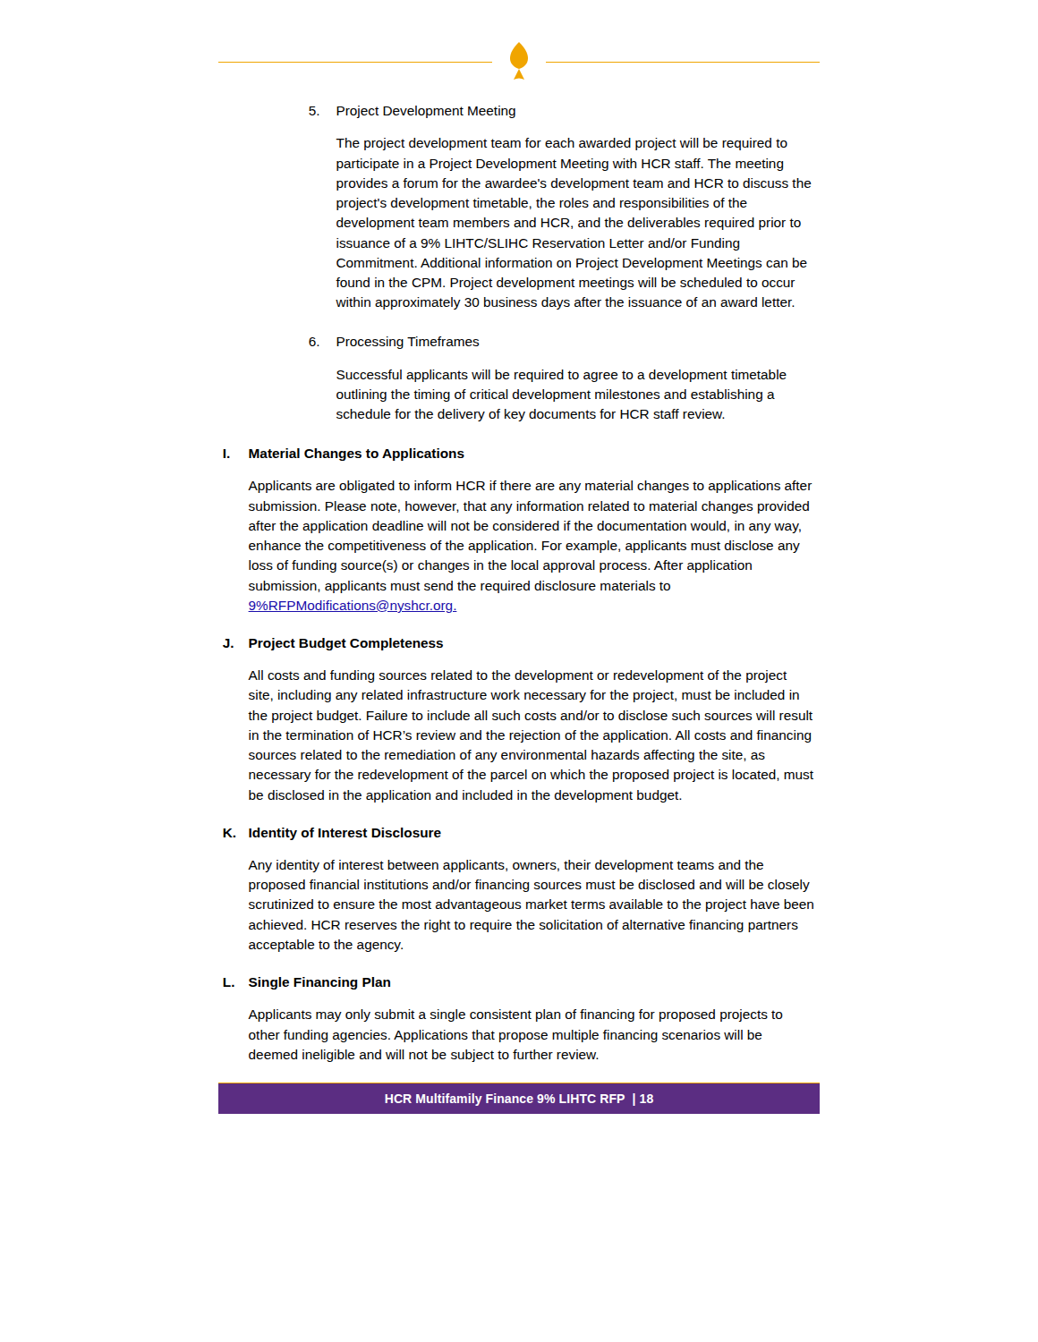5. Project Development Meeting
The project development team for each awarded project will be required to participate in a Project Development Meeting with HCR staff. The meeting provides a forum for the awardee's development team and HCR to discuss the project's development timetable, the roles and responsibilities of the development team members and HCR, and the deliverables required prior to issuance of a 9% LIHTC/SLIHC Reservation Letter and/or Funding Commitment. Additional information on Project Development Meetings can be found in the CPM. Project development meetings will be scheduled to occur within approximately 30 business days after the issuance of an award letter.
6. Processing Timeframes
Successful applicants will be required to agree to a development timetable outlining the timing of critical development milestones and establishing a schedule for the delivery of key documents for HCR staff review.
I. Material Changes to Applications
Applicants are obligated to inform HCR if there are any material changes to applications after submission. Please note, however, that any information related to material changes provided after the application deadline will not be considered if the documentation would, in any way, enhance the competitiveness of the application. For example, applicants must disclose any loss of funding source(s) or changes in the local approval process. After application submission, applicants must send the required disclosure materials to 9%RFPModifications@nyshcr.org.
J. Project Budget Completeness
All costs and funding sources related to the development or redevelopment of the project site, including any related infrastructure work necessary for the project, must be included in the project budget. Failure to include all such costs and/or to disclose such sources will result in the termination of HCR’s review and the rejection of the application. All costs and financing sources related to the remediation of any environmental hazards affecting the site, as necessary for the redevelopment of the parcel on which the proposed project is located, must be disclosed in the application and included in the development budget.
K. Identity of Interest Disclosure
Any identity of interest between applicants, owners, their development teams and the proposed financial institutions and/or financing sources must be disclosed and will be closely scrutinized to ensure the most advantageous market terms available to the project have been achieved. HCR reserves the right to require the solicitation of alternative financing partners acceptable to the agency.
L. Single Financing Plan
Applicants may only submit a single consistent plan of financing for proposed projects to other funding agencies. Applications that propose multiple financing scenarios will be deemed ineligible and will not be subject to further review.
HCR Multifamily Finance 9% LIHTC RFP | 18